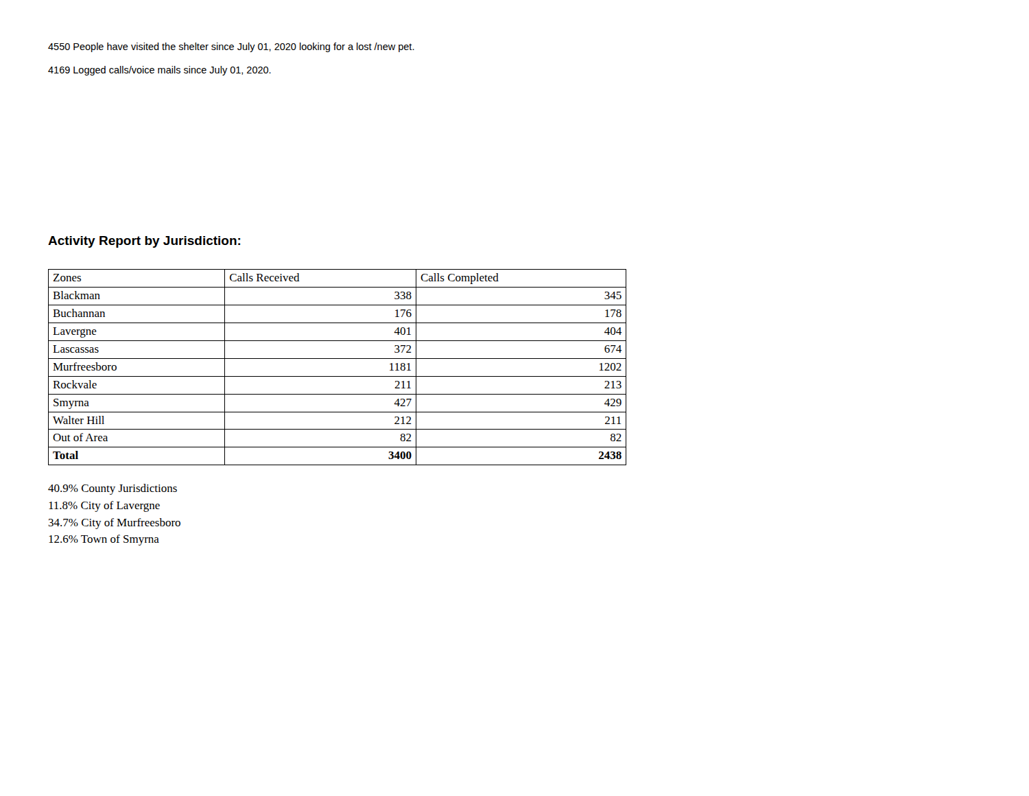4550 People have visited the shelter since July 01, 2020 looking for a lost /new pet.
4169 Logged calls/voice mails since July 01, 2020.
Activity Report by Jurisdiction:
| Zones | Calls Received | Calls Completed |
| --- | --- | --- |
| Blackman | 338 | 345 |
| Buchannan | 176 | 178 |
| Lavergne | 401 | 404 |
| Lascassas | 372 | 674 |
| Murfreesboro | 1181 | 1202 |
| Rockvale | 211 | 213 |
| Smyrna | 427 | 429 |
| Walter Hill | 212 | 211 |
| Out of Area | 82 | 82 |
| Total | 3400 | 2438 |
40.9% County Jurisdictions
11.8% City of Lavergne
34.7% City of Murfreesboro
12.6% Town of Smyrna